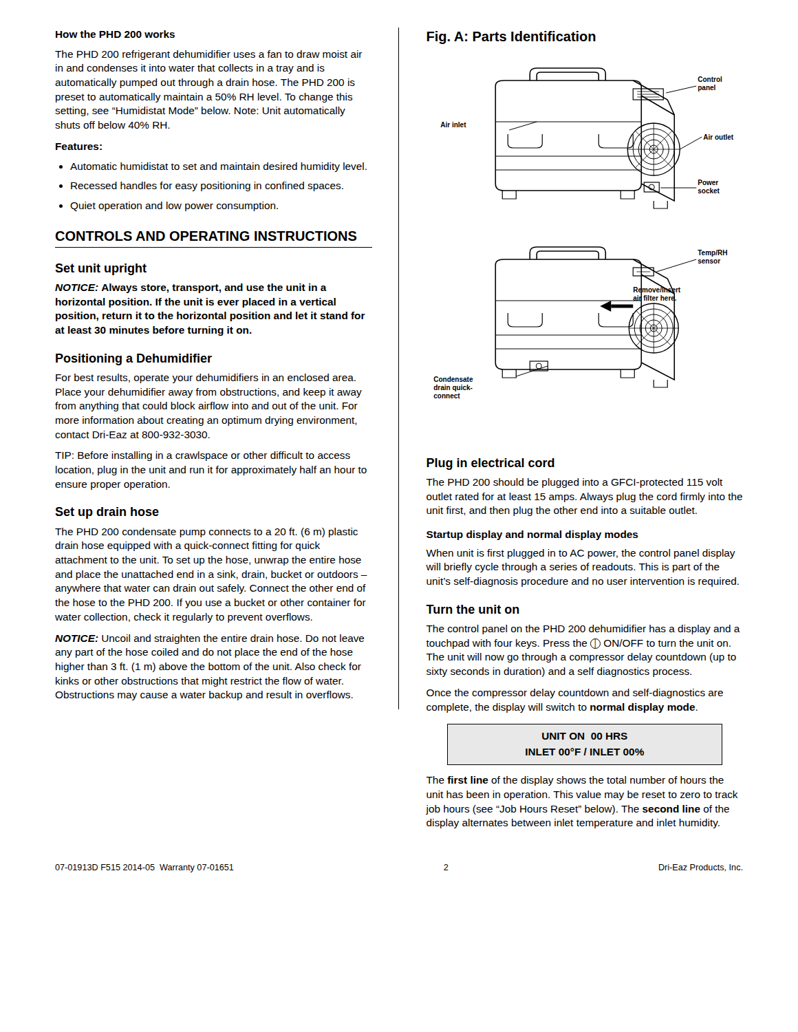How the PHD 200 works
The PHD 200 refrigerant dehumidifier uses a fan to draw moist air in and condenses it into water that collects in a tray and is automatically pumped out through a drain hose. The PHD 200 is preset to automatically maintain a 50% RH level. To change this setting, see “Humidistat Mode” below. Note: Unit automatically shuts off below 40% RH.
Features:
Automatic humidistat to set and maintain desired humidity level.
Recessed handles for easy positioning in confined spaces.
Quiet operation and low power consumption.
CONTROLS AND OPERATING IN­STRUCTIONS
Set unit upright
NOTICE: Always store, transport, and use the unit in a horizontal position. If the unit is ever placed in a vertical position, return it to the horizontal position and let it stand for at least 30 minutes before turning it on.
Positioning a Dehumidifier
For best results, operate your dehumidifiers in an en­closed area. Place your dehumidifier away from obstruc­tions, and keep it away from anything that could block airflow into and out of the unit. For more information about creating an optimum drying environment, contact Dri-Eaz at 800-932-3030.
TIP: Before installing in a crawlspace or other difficult to access location, plug in the unit and run it for approxi­mately half an hour to ensure proper operation.
Set up drain hose
The PHD 200 condensate pump connects to a 20 ft. (6 m) plastic drain hose equipped with a quick-connect fit­ting for quick attachment to the unit. To set up the hose, unwrap the entire hose and place the unattached end in a sink, drain, bucket or outdoors – anywhere that water can drain out safely. Connect the other end of the hose to the PHD 200. If you use a bucket or other container for water collection, check it regularly to prevent over­flows.
NOTICE: Uncoil and straighten the entire drain hose. Do not leave any part of the hose coiled and do not place the end of the hose higher than 3 ft. (1 m) above the bot­tom of the unit. Also check for kinks or other obstructions that might restrict the flow of water. Obstructions may cause a water backup and result in overflows.
Fig. A: Parts Identification
Control panel Air outlet Power socket Air inlet Temp/RH sensor Remove/Insert air filter here. Condensate drain quick- connect
Plug in electrical cord
The PHD 200 should be plugged into a GFCI-protected 115 volt outlet rated for at least 15 amps. Always plug the cord firmly into the unit first, and then plug the other end into a suitable outlet.
Startup display and normal display modes
When unit is first plugged in to AC power, the control panel display will briefly cycle through a series of readouts. This is part of the unit’s self-diagnosis proce­dure and no user intervention is required.
Turn the unit on
The control panel on the PHD 200 dehumidifier has a display and a touchpad with four keys. Press the │ ON/OFF to turn the unit on. The unit will now go through a compressor delay countdown (up to sixty seconds in duration) and a self diagnostics process.
Once the compressor delay countdown and self-diagnostics are complete, the display will switch to nor­mal display mode.
UNIT ON 00 HRS
INLET 00°F / INLET 00%
The first line of the display shows the total number of hours the unit has been in operation. This value may be reset to zero to track job hours (see “Job Hours Reset” below). The second line of the display alternates be­tween inlet temperature and inlet humidity.
07-01913D F515 2014-05 Warranty 07-01651
2
Dri-Eaz Products, Inc.